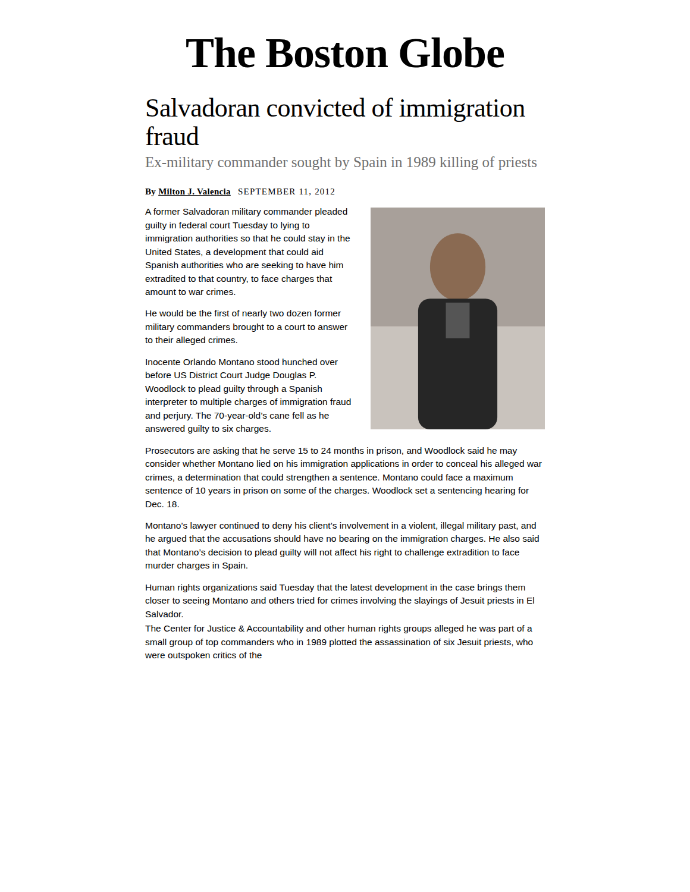The Boston Globe
Salvadoran convicted of immigration fraud
Ex-military commander sought by Spain in 1989 killing of priests
By Milton J. Valencia SEPTEMBER 11, 2012
A former Salvadoran military commander pleaded guilty in federal court Tuesday to lying to immigration authorities so that he could stay in the United States, a development that could aid Spanish authorities who are seeking to have him extradited to that country, to face charges that amount to war crimes.
He would be the first of nearly two dozen former military commanders brought to a court to answer to their alleged crimes.
Inocente Orlando Montano stood hunched over before US District Court Judge Douglas P. Woodlock to plead guilty through a Spanish interpreter to multiple charges of immigration fraud and perjury. The 70-year-old’s cane fell as he answered guilty to six charges.
Prosecutors are asking that he serve 15 to 24 months in prison, and Woodlock said he may consider whether Montano lied on his immigration applications in order to conceal his alleged war crimes, a determination that could strengthen a sentence. Montano could face a maximum sentence of 10 years in prison on some of the charges. Woodlock set a sentencing hearing for Dec. 18.
Montano’s lawyer continued to deny his client’s involvement in a violent, illegal military past, and he argued that the accusations should have no bearing on the immigration charges. He also said that Montano’s decision to plead guilty will not affect his right to challenge extradition to face murder charges in Spain.
Human rights organizations said Tuesday that the latest development in the case brings them closer to seeing Montano and others tried for crimes involving the slayings of Jesuit priests in El Salvador.
The Center for Justice & Accountability and other human rights groups alleged he was part of a small group of top commanders who in 1989 plotted the assassination of six Jesuit priests, who were outspoken critics of the